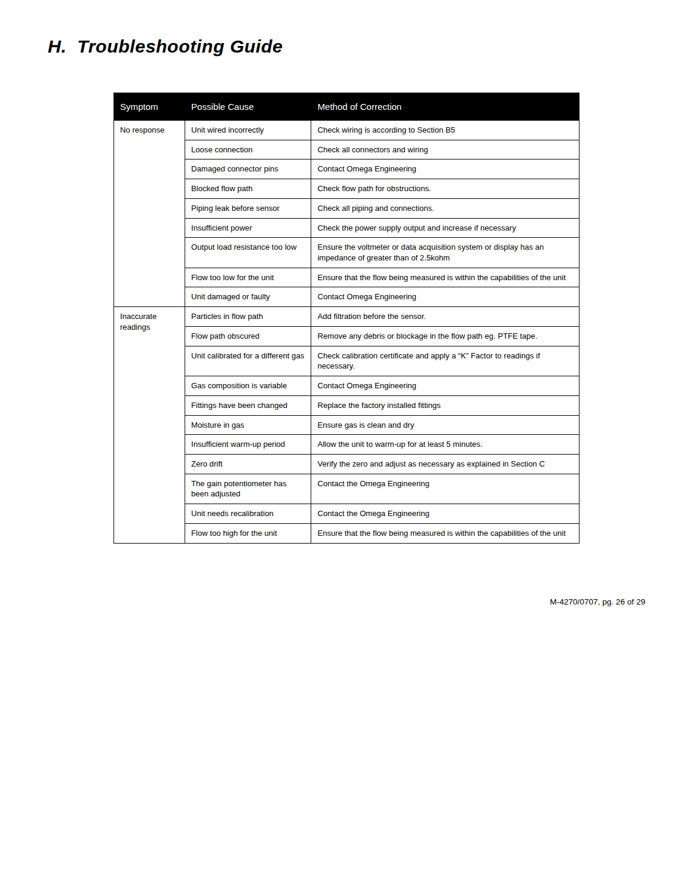H. Troubleshooting Guide
| Symptom | Possible Cause | Method of Correction |
| --- | --- | --- |
| No response | Unit wired incorrectly | Check wiring is according to Section B5 |
| Loose connection | Check all connectors and wiring |
| Damaged connector pins | Contact Omega Engineering |
| Blocked flow path | Check flow path for obstructions. |
| Piping leak before sensor | Check all piping and connections. |
| Insufficient power | Check the power supply output and increase if necessary |
| Output load resistance too low | Ensure the voltmeter or data acquisition system or display has an impedance of greater than of 2.5kohm |
| Flow too low for the unit | Ensure that the flow being measured is within the capabilities of the unit |
| Unit damaged or faulty | Contact Omega Engineering |
| Inaccurate readings | Particles in flow path | Add filtration before the sensor. |
| Flow path obscured | Remove any debris or blockage in the flow path eg. PTFE tape. |
| Unit calibrated for a different gas | Check calibration certificate and apply a “K” Factor to readings if necessary. |
| Gas composition is variable | Contact Omega Engineering |
| Fittings have been changed | Replace the factory installed fittings |
| Moisture in gas | Ensure gas is clean and dry |
| Insufficient warm-up period | Allow the unit to warm-up for at least 5 minutes. |
| Zero drift | Verify the zero and adjust as necessary as explained in Section C |
| The gain potentiometer has been adjusted | Contact the Omega Engineering |
| Unit needs recalibration | Contact the Omega Engineering |
| Flow too high for the unit | Ensure that the flow being measured is within the capabilities of the unit |
M-4270/0707, pg. 26 of 29